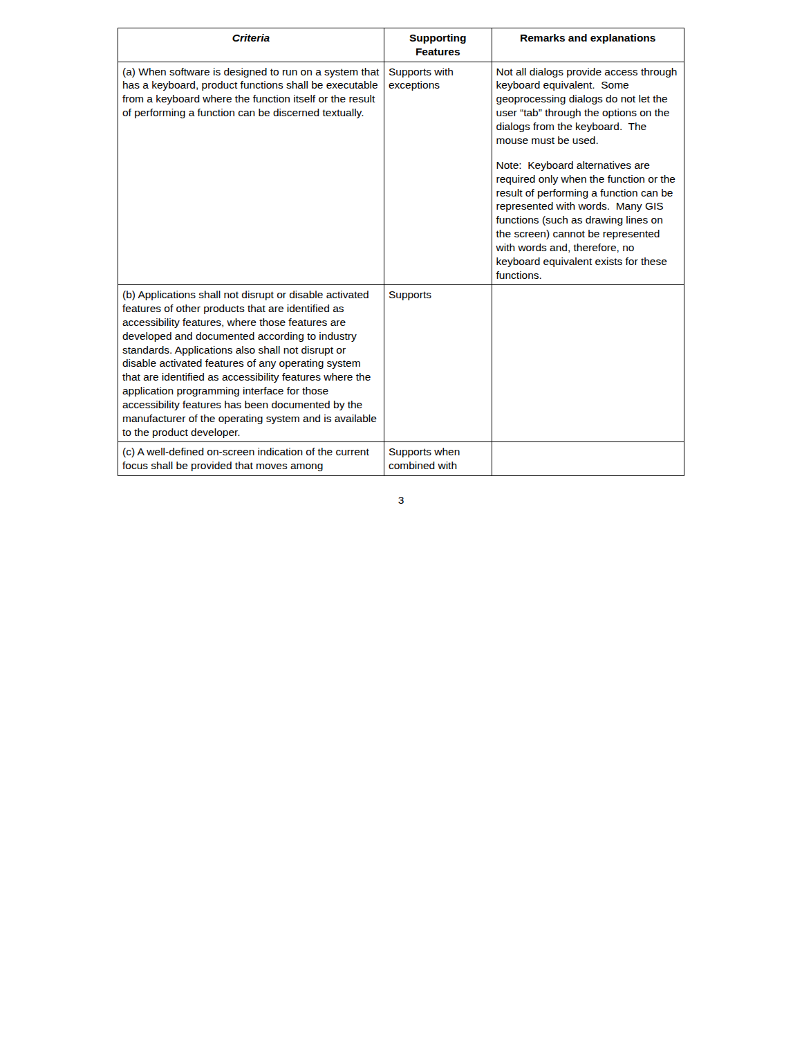| Criteria | Supporting Features | Remarks and explanations |
| --- | --- | --- |
| (a) When software is designed to run on a system that has a keyboard, product functions shall be executable from a keyboard where the function itself or the result of performing a function can be discerned textually. | Supports with exceptions | Not all dialogs provide access through keyboard equivalent. Some geoprocessing dialogs do not let the user “tab” through the options on the dialogs from the keyboard. The mouse must be used. Note: Keyboard alternatives are required only when the function or the result of performing a function can be represented with words. Many GIS functions (such as drawing lines on the screen) cannot be represented with words and, therefore, no keyboard equivalent exists for these functions. |
| (b) Applications shall not disrupt or disable activated features of other products that are identified as accessibility features, where those features are developed and documented according to industry standards. Applications also shall not disrupt or disable activated features of any operating system that are identified as accessibility features where the application programming interface for those accessibility features has been documented by the manufacturer of the operating system and is available to the product developer. | Supports | |
| (c) A well-defined on-screen indication of the current focus shall be provided that moves among | Supports when combined with | |
3